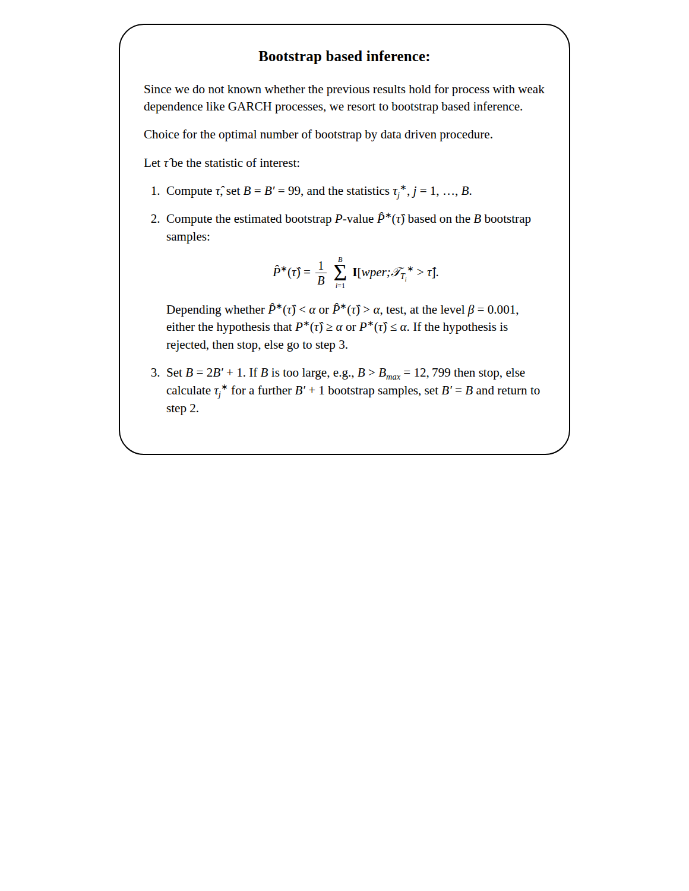Bootstrap based inference:
Since we do not known whether the previous results hold for process with weak dependence like GARCH processes, we resort to bootstrap based inference.
Choice for the optimal number of bootstrap by data driven procedure.
Let τ̂ be the statistic of interest:
Compute τ̂, set B = B′ = 99, and the statistics τj∗, j = 1, …, B.
Compute the estimated bootstrap P-value P̂∗(τ̂) based on the B bootstrap samples:
P̂∗(τ̂) = 1 B B Σ i=1 I[wper;𝒯Ti∗ > τ̂].
Depending whether P̂∗(τ̂) < α or P̂∗(τ̂) > α, test, at the level β = 0.001, either the hypothesis that P∗(τ̂) ≥ α or P∗(τ̂) ≤ α. If the hypothesis is rejected, then stop, else go to step 3.
Set B = 2B′ + 1. If B is too large, e.g., B > Bmax = 12, 799 then stop, else calculate τj∗ for a further B′ + 1 bootstrap samples, set B′ = B and return to step 2.